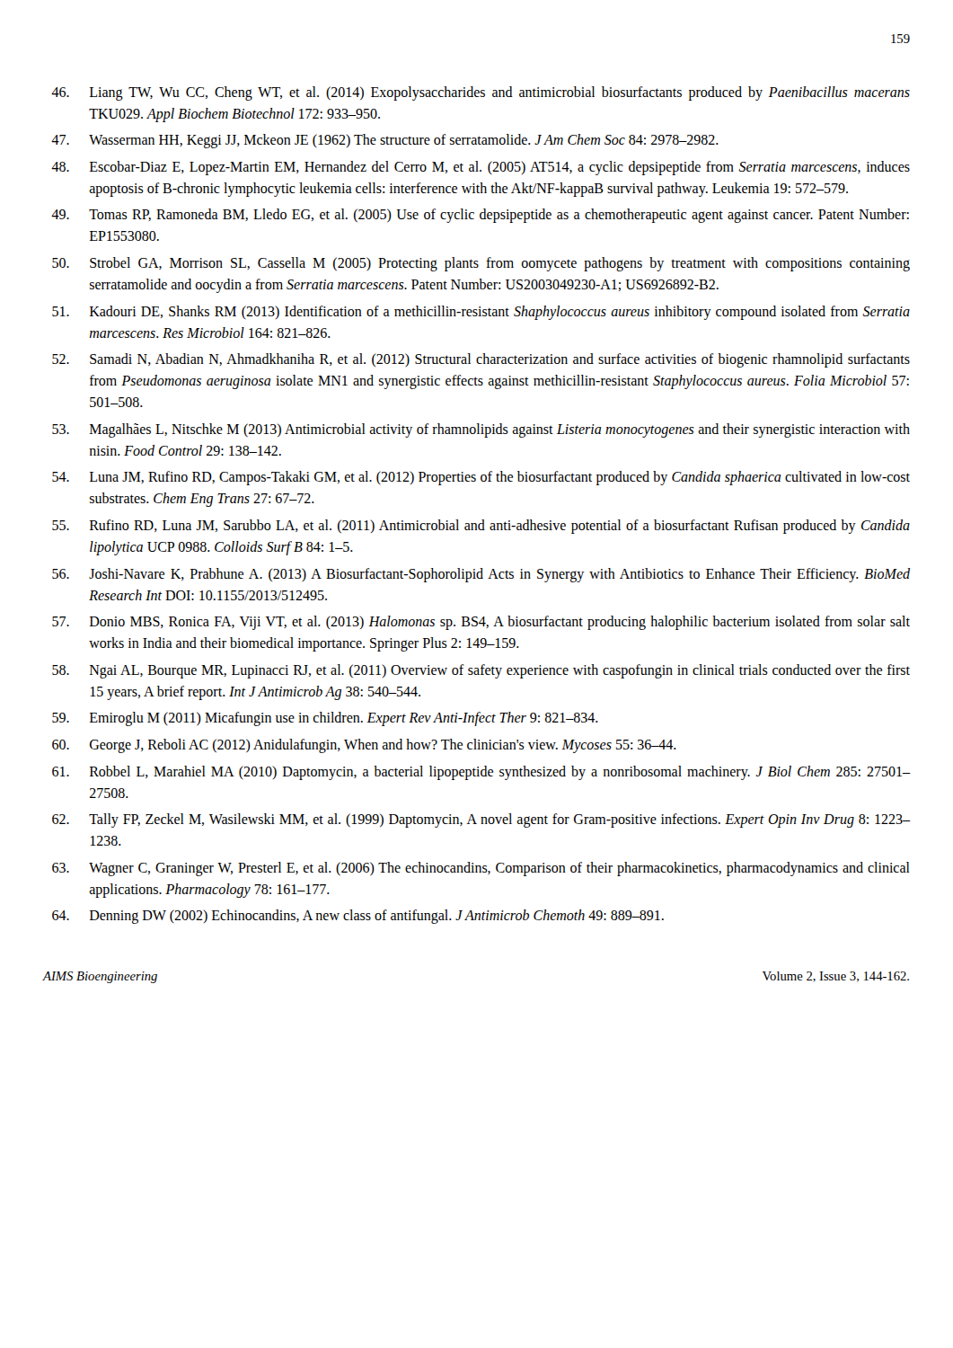159
Liang TW, Wu CC, Cheng WT, et al. (2014) Exopolysaccharides and antimicrobial biosurfactants produced by Paenibacillus macerans TKU029. Appl Biochem Biotechnol 172: 933–950.
Wasserman HH, Keggi JJ, Mckeon JE (1962) The structure of serratamolide. J Am Chem Soc 84: 2978–2982.
Escobar-Diaz E, Lopez-Martin EM, Hernandez del Cerro M, et al. (2005) AT514, a cyclic depsipeptide from Serratia marcescens, induces apoptosis of B-chronic lymphocytic leukemia cells: interference with the Akt/NF-kappaB survival pathway. Leukemia 19: 572–579.
Tomas RP, Ramoneda BM, Lledo EG, et al. (2005) Use of cyclic depsipeptide as a chemotherapeutic agent against cancer. Patent Number: EP1553080.
Strobel GA, Morrison SL, Cassella M (2005) Protecting plants from oomycete pathogens by treatment with compositions containing serratamolide and oocydin a from Serratia marcescens. Patent Number: US2003049230-A1; US6926892-B2.
Kadouri DE, Shanks RM (2013) Identification of a methicillin-resistant Shaphylococcus aureus inhibitory compound isolated from Serratia marcescens. Res Microbiol 164: 821–826.
Samadi N, Abadian N, Ahmadkhaniha R, et al. (2012) Structural characterization and surface activities of biogenic rhamnolipid surfactants from Pseudomonas aeruginosa isolate MN1 and synergistic effects against methicillin-resistant Staphylococcus aureus. Folia Microbiol 57: 501–508.
Magalhães L, Nitschke M (2013) Antimicrobial activity of rhamnolipids against Listeria monocytogenes and their synergistic interaction with nisin. Food Control 29: 138–142.
Luna JM, Rufino RD, Campos-Takaki GM, et al. (2012) Properties of the biosurfactant produced by Candida sphaerica cultivated in low-cost substrates. Chem Eng Trans 27: 67–72.
Rufino RD, Luna JM, Sarubbo LA, et al. (2011) Antimicrobial and anti-adhesive potential of a biosurfactant Rufisan produced by Candida lipolytica UCP 0988. Colloids Surf B 84: 1–5.
Joshi-Navare K, Prabhune A. (2013) A Biosurfactant-Sophorolipid Acts in Synergy with Antibiotics to Enhance Their Efficiency. BioMed Research Int DOI: 10.1155/2013/512495.
Donio MBS, Ronica FA, Viji VT, et al. (2013) Halomonas sp. BS4, A biosurfactant producing halophilic bacterium isolated from solar salt works in India and their biomedical importance. Springer Plus 2: 149–159.
Ngai AL, Bourque MR, Lupinacci RJ, et al. (2011) Overview of safety experience with caspofungin in clinical trials conducted over the first 15 years, A brief report. Int J Antimicrob Ag 38: 540–544.
Emiroglu M (2011) Micafungin use in children. Expert Rev Anti-Infect Ther 9: 821–834.
George J, Reboli AC (2012) Anidulafungin, When and how? The clinician's view. Mycoses 55: 36–44.
Robbel L, Marahiel MA (2010) Daptomycin, a bacterial lipopeptide synthesized by a nonribosomal machinery. J Biol Chem 285: 27501–27508.
Tally FP, Zeckel M, Wasilewski MM, et al. (1999) Daptomycin, A novel agent for Gram-positive infections. Expert Opin Inv Drug 8: 1223–1238.
Wagner C, Graninger W, Presterl E, et al. (2006) The echinocandins, Comparison of their pharmacokinetics, pharmacodynamics and clinical applications. Pharmacology 78: 161–177.
Denning DW (2002) Echinocandins, A new class of antifungal. J Antimicrob Chemoth 49: 889–891.
AIMS Bioengineering Volume 2, Issue 3, 144-162.